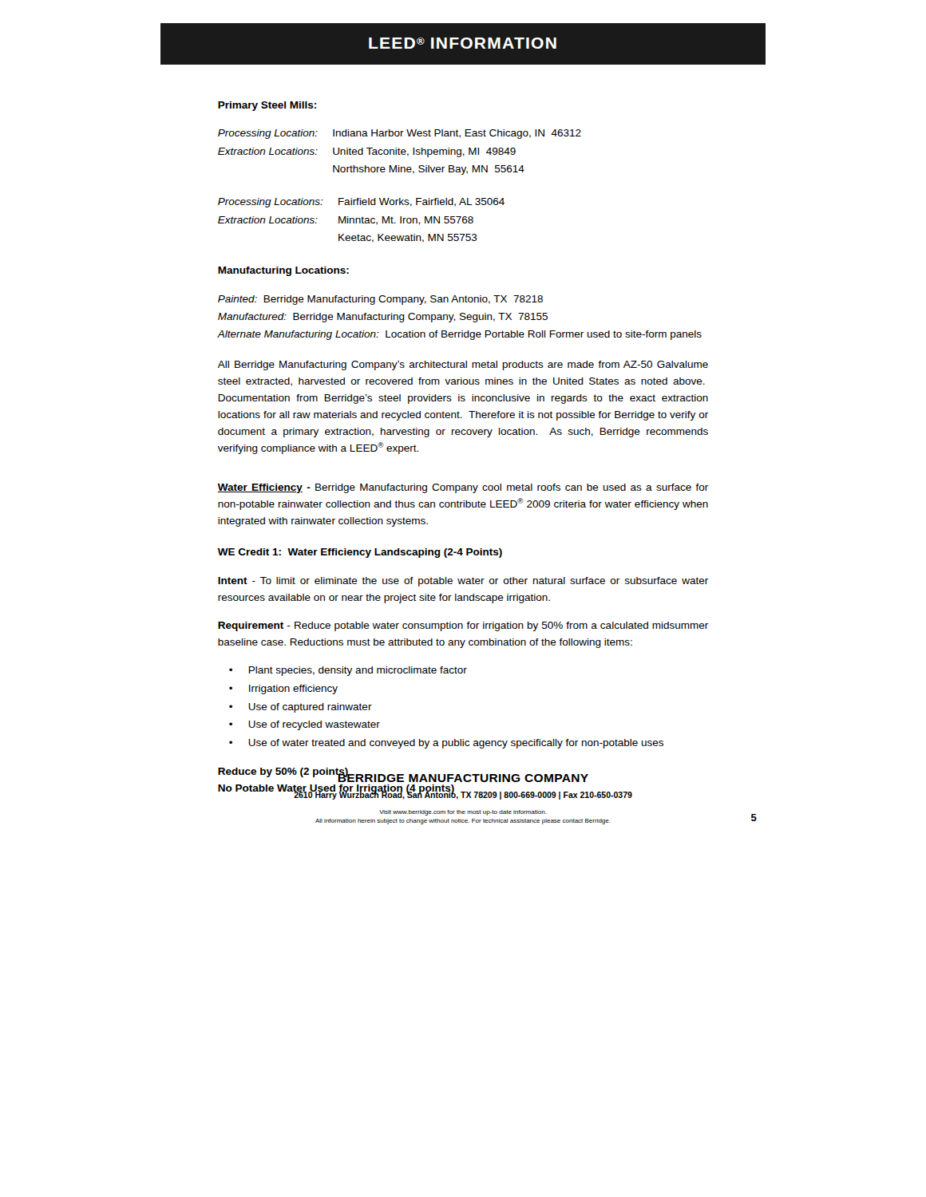LEED® INFORMATION
Primary Steel Mills:
| Processing Location: | Indiana Harbor West Plant, East Chicago, IN 46312 |
| Extraction Locations: | United Taconite, Ishpeming, MI 49849 |
| | Northshore Mine, Silver Bay, MN 55614 |
| Processing Locations: | Fairfield Works, Fairfield, AL 35064 |
| Extraction Locations: | Minntac, Mt. Iron, MN 55768 |
| | Keetac, Keewatin, MN 55753 |
Manufacturing Locations:
Painted: Berridge Manufacturing Company, San Antonio, TX 78218
Manufactured: Berridge Manufacturing Company, Seguin, TX 78155
Alternate Manufacturing Location: Location of Berridge Portable Roll Former used to site-form panels
All Berridge Manufacturing Company’s architectural metal products are made from AZ-50 Galvalume steel extracted, harvested or recovered from various mines in the United States as noted above. Documentation from Berridge’s steel providers is inconclusive in regards to the exact extraction locations for all raw materials and recycled content. Therefore it is not possible for Berridge to verify or document a primary extraction, harvesting or recovery location. As such, Berridge recommends verifying compliance with a LEED® expert.
Water Efficiency - Berridge Manufacturing Company cool metal roofs can be used as a surface for non-potable rainwater collection and thus can contribute LEED® 2009 criteria for water efficiency when integrated with rainwater collection systems.
WE Credit 1: Water Efficiency Landscaping (2-4 Points)
Intent - To limit or eliminate the use of potable water or other natural surface or subsurface water resources available on or near the project site for landscape irrigation.
Requirement - Reduce potable water consumption for irrigation by 50% from a calculated midsummer baseline case. Reductions must be attributed to any combination of the following items:
Plant species, density and microclimate factor
Irrigation efficiency
Use of captured rainwater
Use of recycled wastewater
Use of water treated and conveyed by a public agency specifically for non-potable uses
Reduce by 50% (2 points)
No Potable Water Used for Irrigation (4 points)
BERRIDGE MANUFACTURING COMPANY
2610 Harry Wurzbach Road, San Antonio, TX 78209 | 800-669-0009 | Fax 210-650-0379
Visit www.berridge.com for the most up-to date information.
All information herein subject to change without notice. For technical assistance please contact Berridge.
5